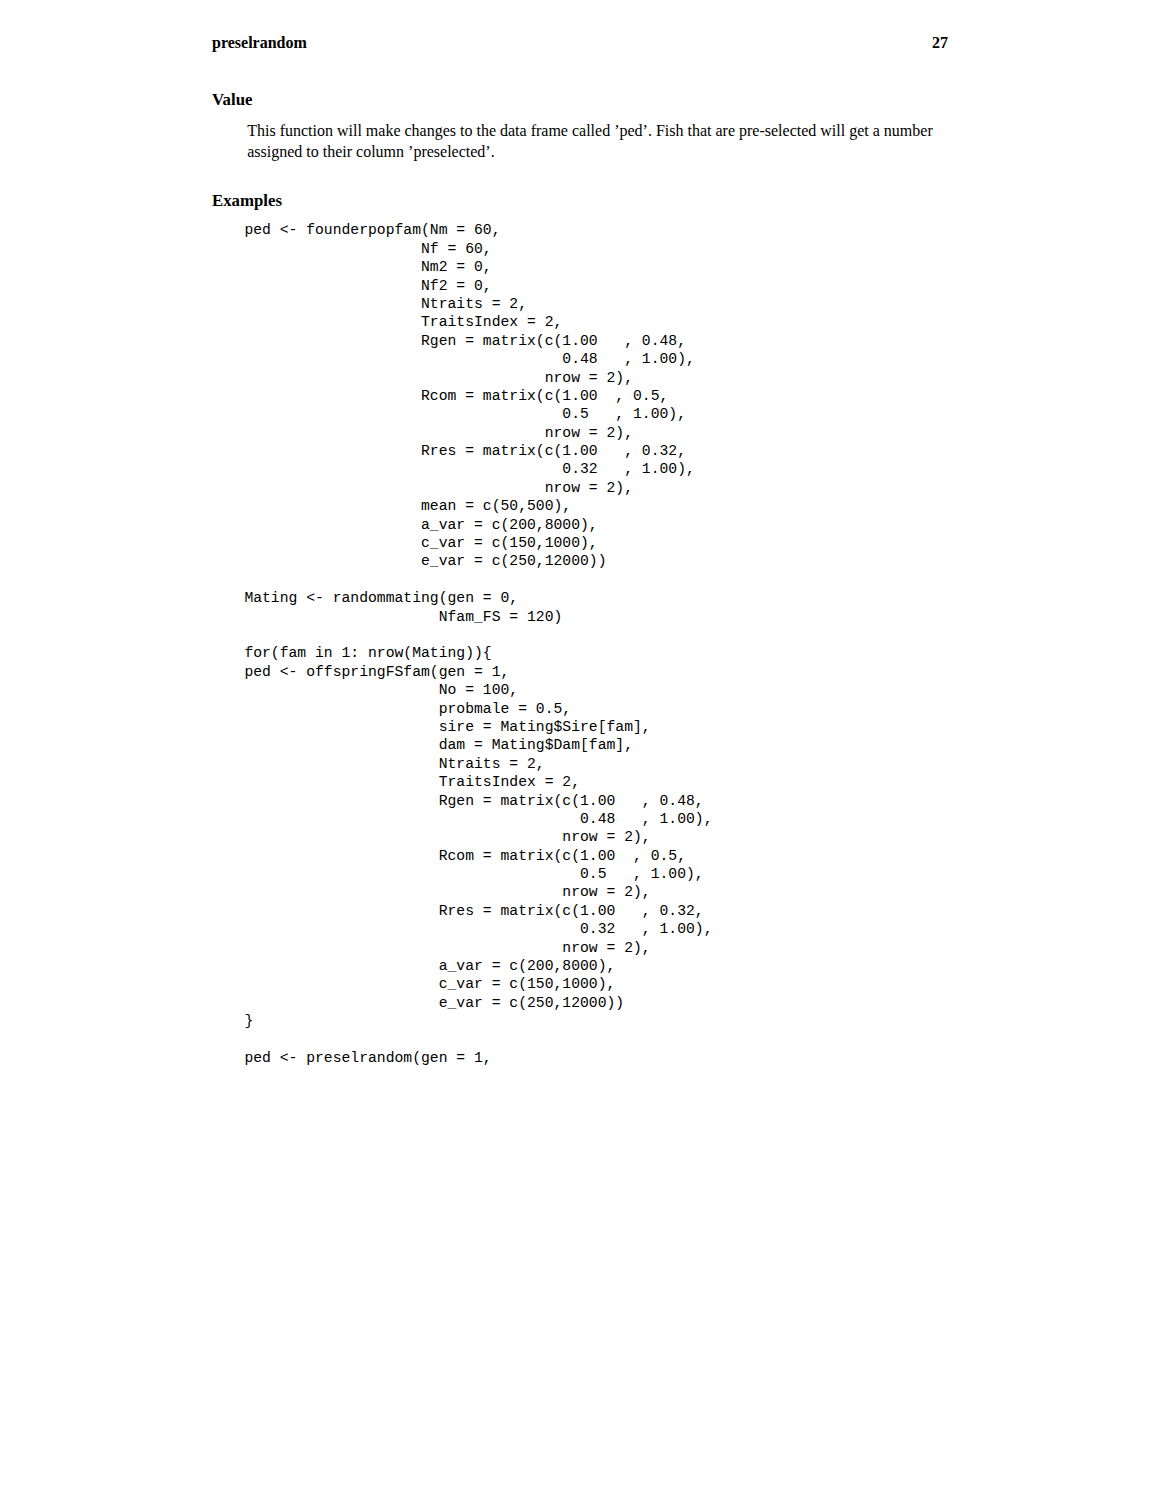preselrandom 27
Value
This function will make changes to the data frame called ’ped’. Fish that are pre-selected will get a number assigned to their column ’preselected’.
Examples
ped <- founderpopfam(Nm = 60,
                    Nf = 60,
                    Nm2 = 0,
                    Nf2 = 0,
                    Ntraits = 2,
                    TraitsIndex = 2,
                    Rgen = matrix(c(1.00   , 0.48,
                                    0.48   , 1.00),
                                  nrow = 2),
                    Rcom = matrix(c(1.00  , 0.5,
                                    0.5   , 1.00),
                                  nrow = 2),
                    Rres = matrix(c(1.00   , 0.32,
                                    0.32   , 1.00),
                                  nrow = 2),
                    mean = c(50,500),
                    a_var = c(200,8000),
                    c_var = c(150,1000),
                    e_var = c(250,12000))

Mating <- randommating(gen = 0,
                      Nfam_FS = 120)

for(fam in 1: nrow(Mating)){
ped <- offspringFSfam(gen = 1,
                      No = 100,
                      probmale = 0.5,
                      sire = Mating$Sire[fam],
                      dam = Mating$Dam[fam],
                      Ntraits = 2,
                      TraitsIndex = 2,
                      Rgen = matrix(c(1.00   , 0.48,
                                      0.48   , 1.00),
                                    nrow = 2),
                      Rcom = matrix(c(1.00  , 0.5,
                                      0.5   , 1.00),
                                    nrow = 2),
                      Rres = matrix(c(1.00   , 0.32,
                                      0.32   , 1.00),
                                    nrow = 2),
                      a_var = c(200,8000),
                      c_var = c(150,1000),
                      e_var = c(250,12000))
}

ped <- preselrandom(gen = 1,